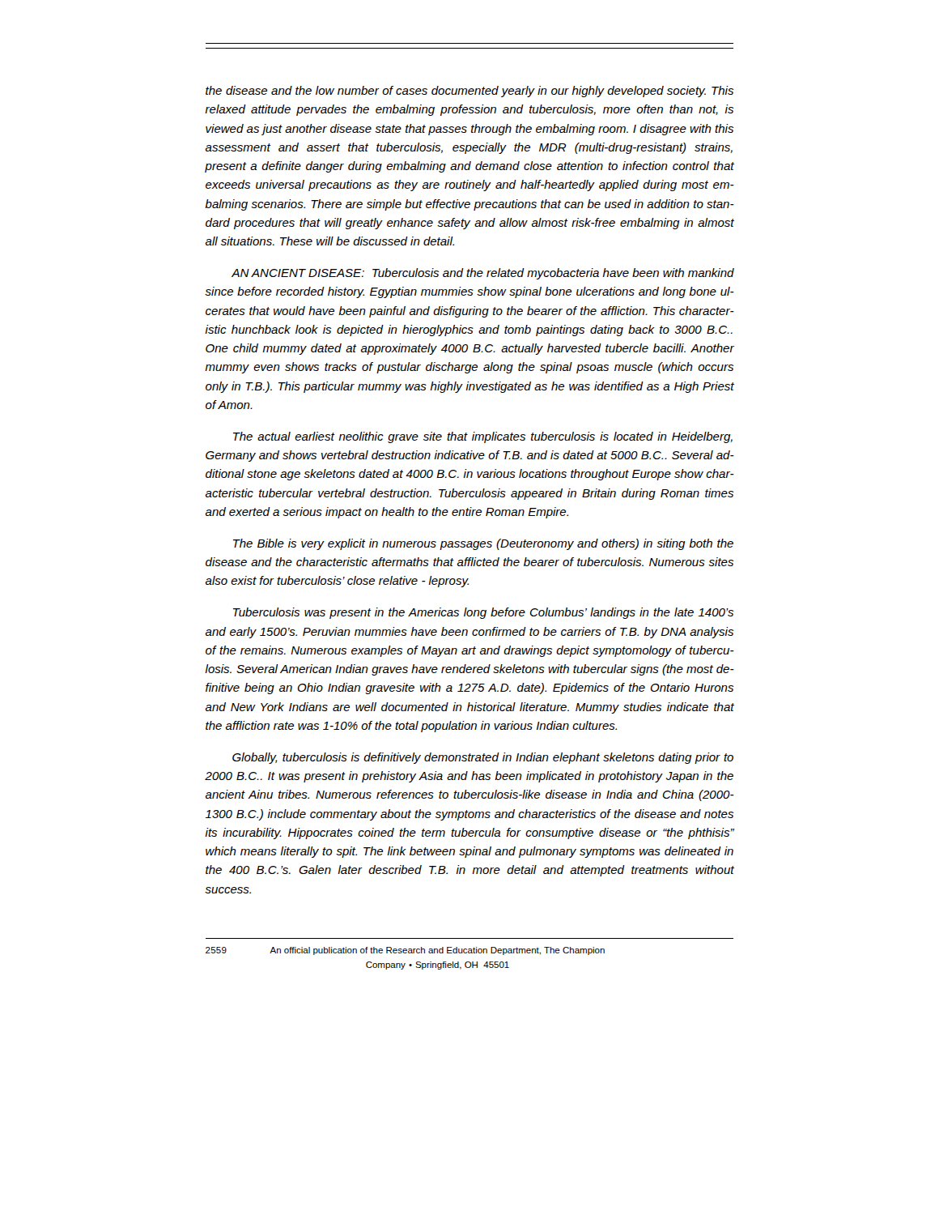the disease and the low number of cases documented yearly in our highly developed society. This relaxed attitude pervades the embalming profession and tuberculosis, more often than not, is viewed as just another disease state that passes through the embalming room. I disagree with this assessment and assert that tuberculosis, especially the MDR (multi-drug-resistant) strains, present a definite danger during embalming and demand close attention to infection control that exceeds universal precautions as they are routinely and half-heartedly applied during most embalming scenarios. There are simple but effective precautions that can be used in addition to standard procedures that will greatly enhance safety and allow almost risk-free embalming in almost all situations. These will be discussed in detail.
AN ANCIENT DISEASE: Tuberculosis and the related mycobacteria have been with mankind since before recorded history. Egyptian mummies show spinal bone ulcerations and long bone ulcerates that would have been painful and disfiguring to the bearer of the affliction. This characteristic hunchback look is depicted in hieroglyphics and tomb paintings dating back to 3000 B.C.. One child mummy dated at approximately 4000 B.C. actually harvested tubercle bacilli. Another mummy even shows tracks of pustular discharge along the spinal psoas muscle (which occurs only in T.B.). This particular mummy was highly investigated as he was identified as a High Priest of Amon.
The actual earliest neolithic grave site that implicates tuberculosis is located in Heidelberg, Germany and shows vertebral destruction indicative of T.B. and is dated at 5000 B.C.. Several additional stone age skeletons dated at 4000 B.C. in various locations throughout Europe show characteristic tubercular vertebral destruction. Tuberculosis appeared in Britain during Roman times and exerted a serious impact on health to the entire Roman Empire.
The Bible is very explicit in numerous passages (Deuteronomy and others) in siting both the disease and the characteristic aftermaths that afflicted the bearer of tuberculosis. Numerous sites also exist for tuberculosis’ close relative - leprosy.
Tuberculosis was present in the Americas long before Columbus’ landings in the late 1400’s and early 1500’s. Peruvian mummies have been confirmed to be carriers of T.B. by DNA analysis of the remains. Numerous examples of Mayan art and drawings depict symptomology of tuberculosis. Several American Indian graves have rendered skeletons with tubercular signs (the most definitive being an Ohio Indian gravesite with a 1275 A.D. date). Epidemics of the Ontario Hurons and New York Indians are well documented in historical literature. Mummy studies indicate that the affliction rate was 1-10% of the total population in various Indian cultures.
Globally, tuberculosis is definitively demonstrated in Indian elephant skeletons dating prior to 2000 B.C.. It was present in prehistory Asia and has been implicated in protohistory Japan in the ancient Ainu tribes. Numerous references to tuberculosis-like disease in India and China (2000-1300 B.C.) include commentary about the symptoms and characteristics of the disease and notes its incurability. Hippocrates coined the term tubercula for consumptive disease or “the phthisis” which means literally to spit. The link between spinal and pulmonary symptoms was delineated in the 400 B.C.’s. Galen later described T.B. in more detail and attempted treatments without success.
2559
An official publication of the Research and Education Department, The Champion Company•Springfield, OH 45501